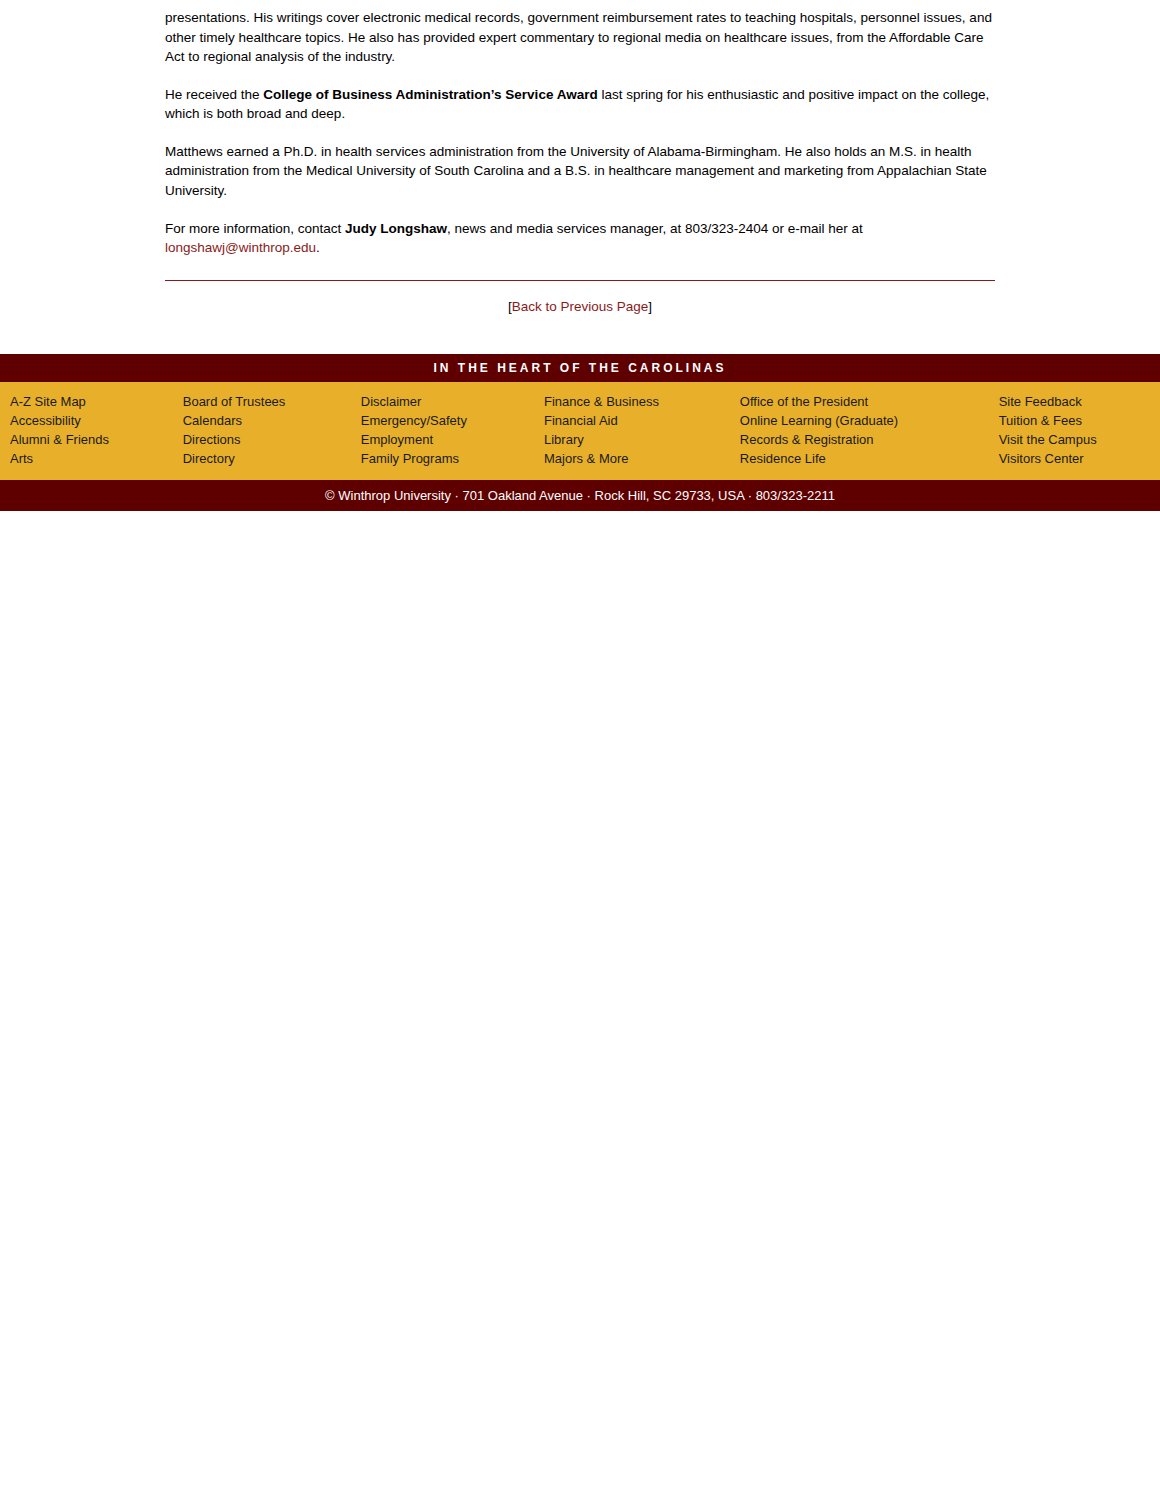presentations. His writings cover electronic medical records, government reimbursement rates to teaching hospitals, personnel issues, and other timely healthcare topics. He also has provided expert commentary to regional media on healthcare issues, from the Affordable Care Act to regional analysis of the industry.
He received the College of Business Administration’s Service Award last spring for his enthusiastic and positive impact on the college, which is both broad and deep.
Matthews earned a Ph.D. in health services administration from the University of Alabama-Birmingham. He also holds an M.S. in health administration from the Medical University of South Carolina and a B.S. in healthcare management and marketing from Appalachian State University.
For more information, contact Judy Longshaw, news and media services manager, at 803/323-2404 or e-mail her at longshawj@winthrop.edu.
[Back to Previous Page]
IN THE HEART OF THE CAROLINAS
| A-Z Site Map | Board of Trustees | Disclaimer | Finance & Business | Office of the President | Site Feedback |
| Accessibility | Calendars | Emergency/Safety | Financial Aid | Online Learning (Graduate) | Tuition & Fees |
| Alumni & Friends | Directions | Employment | Library | Records & Registration | Visit the Campus |
| Arts | Directory | Family Programs | Majors & More | Residence Life | Visitors Center |
© Winthrop University · 701 Oakland Avenue · Rock Hill, SC 29733, USA · 803/323-2211